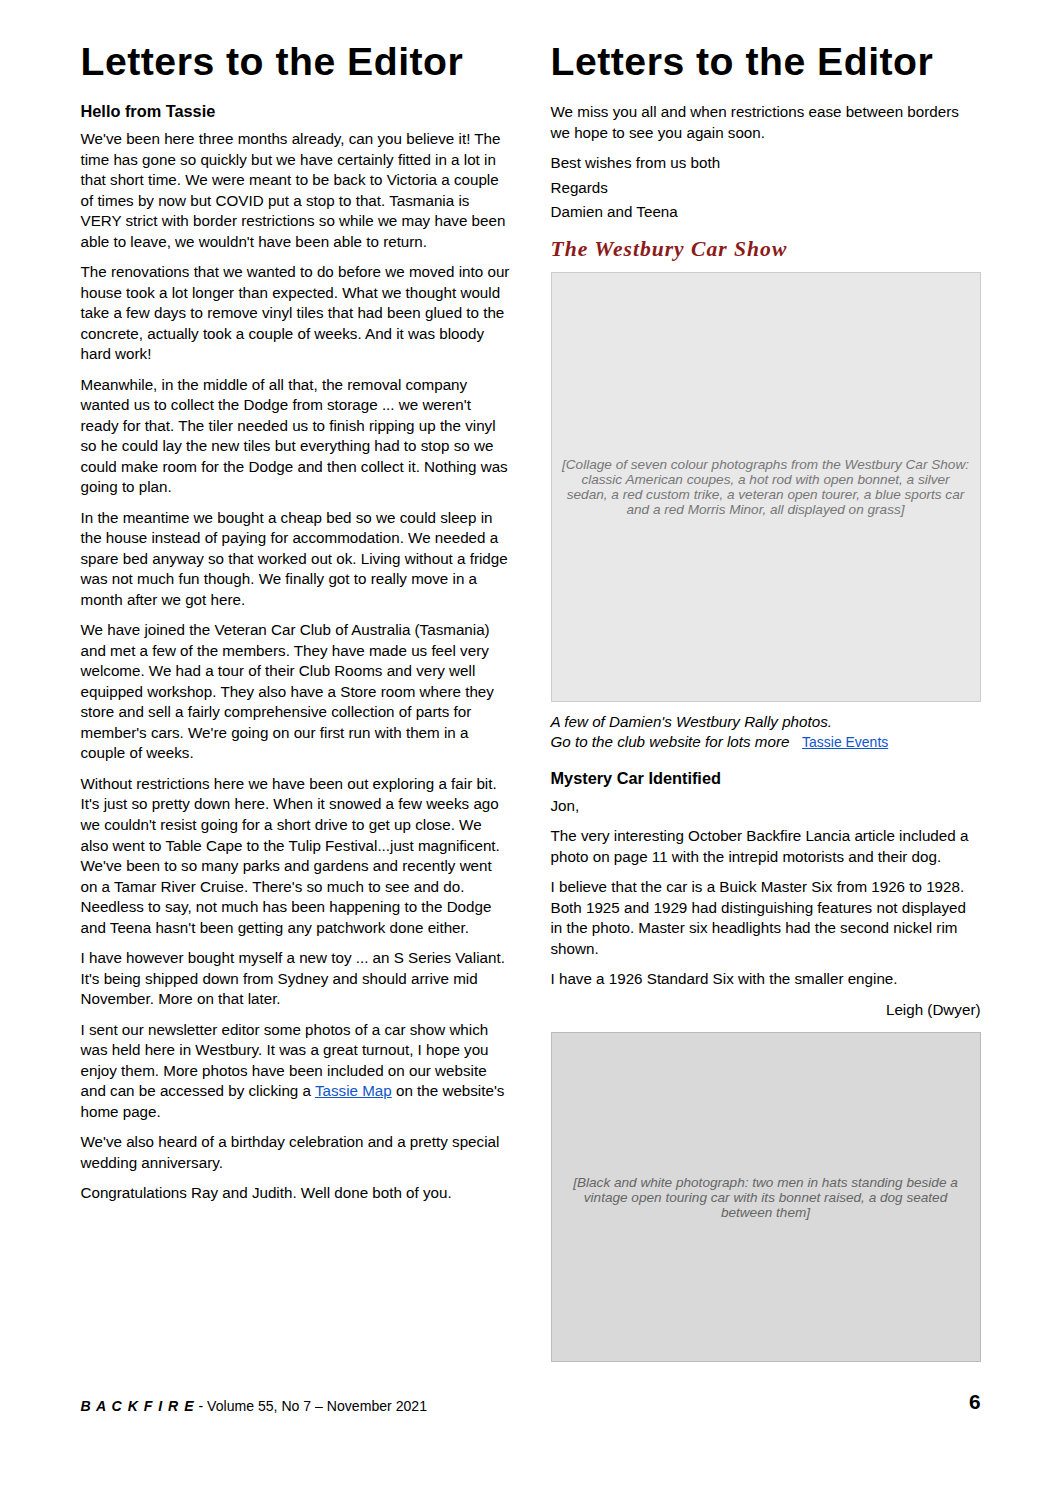Letters to the Editor
Letters to the Editor
Hello from Tassie
We've been here three months already, can you believe it! The time has gone so quickly but we have certainly fitted in a lot in that short time. We were meant to be back to Victoria a couple of times by now but COVID put a stop to that. Tasmania is VERY strict with border restrictions so while we may have been able to leave, we wouldn't have been able to return.
The renovations that we wanted to do before we moved into our house took a lot longer than expected. What we thought would take a few days to remove vinyl tiles that had been glued to the concrete, actually took a couple of weeks. And it was bloody hard work!
Meanwhile, in the middle of all that, the removal company wanted us to collect the Dodge from storage ... we weren't ready for that. The tiler needed us to finish ripping up the vinyl so he could lay the new tiles but everything had to stop so we could make room for the Dodge and then collect it. Nothing was going to plan.
In the meantime we bought a cheap bed so we could sleep in the house instead of paying for accommodation. We needed a spare bed anyway so that worked out ok. Living without a fridge was not much fun though. We finally got to really move in a month after we got here.
We have joined the Veteran Car Club of Australia (Tasmania) and met a few of the members. They have made us feel very welcome. We had a tour of their Club Rooms and very well equipped workshop. They also have a Store room where they store and sell a fairly comprehensive collection of parts for member's cars. We're going on our first run with them in a couple of weeks.
Without restrictions here we have been out exploring a fair bit. It's just so pretty down here. When it snowed a few weeks ago we couldn't resist going for a short drive to get up close. We also went to Table Cape to the Tulip Festival...just magnificent. We've been to so many parks and gardens and recently went on a Tamar River Cruise. There's so much to see and do. Needless to say, not much has been happening to the Dodge and Teena hasn't been getting any patchwork done either.
I have however bought myself a new toy ... an S Series Valiant. It's being shipped down from Sydney and should arrive mid November. More on that later.
I sent our newsletter editor some photos of a car show which was held here in Westbury. It was a great turnout, I hope you enjoy them. More photos have been included on our website and can be accessed by clicking a Tassie Map on the website's home page.
We've also heard of a birthday celebration and a pretty special wedding anniversary.
Congratulations Ray and Judith. Well done both of you.
We miss you all and when restrictions ease between borders we hope to see you again soon.
Best wishes from us both
Regards
Damien and Teena
The Westbury Car Show
[Collage of seven colour photographs from the Westbury Car Show: classic American coupes, a hot rod with open bonnet, a silver sedan, a red custom trike, a veteran open tourer, a blue sports car and a red Morris Minor, all displayed on grass]
A few of Damien's Westbury Rally photos.
Go to the club website for lots more Tassie Events
Mystery Car Identified
Jon,
The very interesting October Backfire Lancia article included a photo on page 11 with the intrepid motorists and their dog.
I believe that the car is a Buick Master Six from 1926 to 1928. Both 1925 and 1929 had distinguishing features not displayed in the photo. Master six headlights had the second nickel rim shown.
I have a 1926 Standard Six with the smaller engine.
Leigh (Dwyer)
[Black and white photograph: two men in hats standing beside a vintage open touring car with its bonnet raised, a dog seated between them]
B A C K F I R E - Volume 55, No 7 – November 2021
6